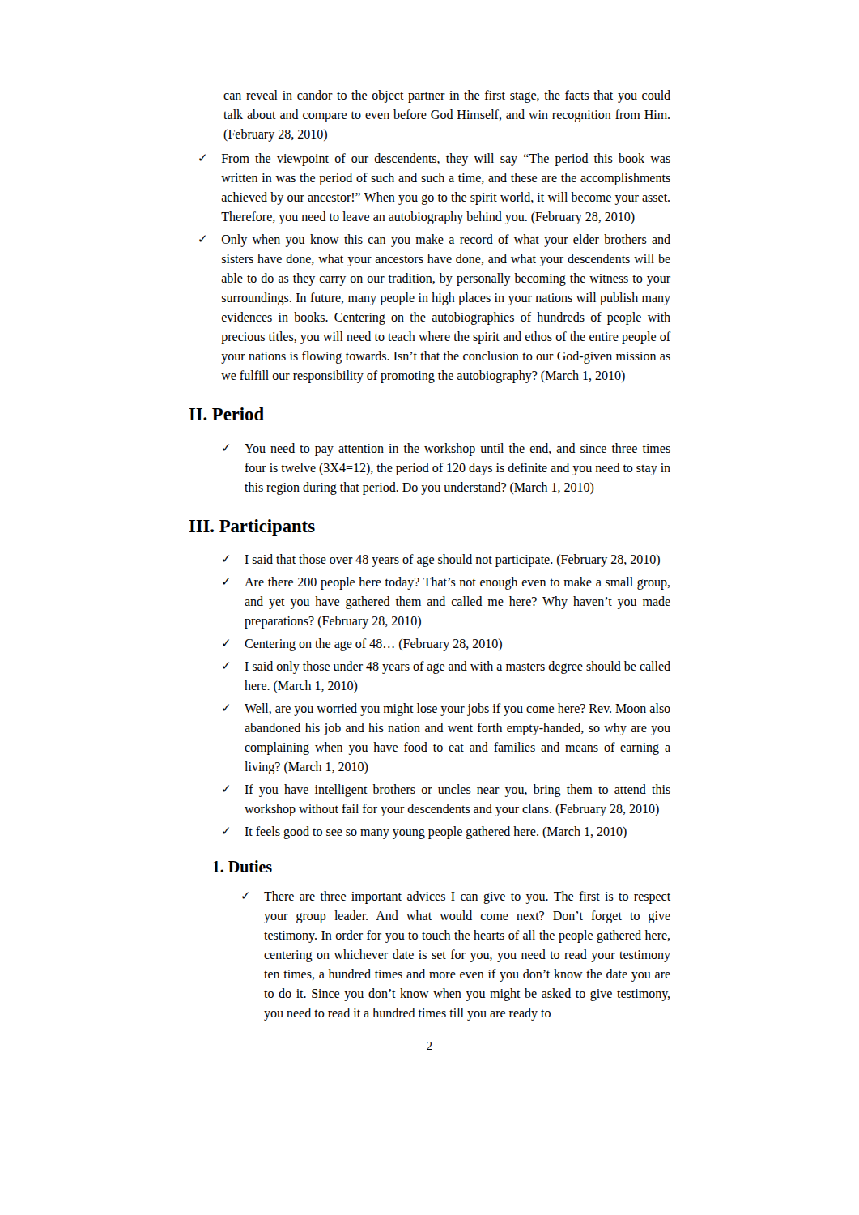can reveal in candor to the object partner in the first stage, the facts that you could talk about and compare to even before God Himself, and win recognition from Him. (February 28, 2010)
From the viewpoint of our descendents, they will say “The period this book was written in was the period of such and such a time, and these are the accomplishments achieved by our ancestor!” When you go to the spirit world, it will become your asset. Therefore, you need to leave an autobiography behind you. (February 28, 2010)
Only when you know this can you make a record of what your elder brothers and sisters have done, what your ancestors have done, and what your descendents will be able to do as they carry on our tradition, by personally becoming the witness to your surroundings. In future, many people in high places in your nations will publish many evidences in books. Centering on the autobiographies of hundreds of people with precious titles, you will need to teach where the spirit and ethos of the entire people of your nations is flowing towards. Isn’t that the conclusion to our God-given mission as we fulfill our responsibility of promoting the autobiography? (March 1, 2010)
II. Period
You need to pay attention in the workshop until the end, and since three times four is twelve (3X4=12), the period of 120 days is definite and you need to stay in this region during that period. Do you understand? (March 1, 2010)
III. Participants
I said that those over 48 years of age should not participate. (February 28, 2010)
Are there 200 people here today? That’s not enough even to make a small group, and yet you have gathered them and called me here? Why haven’t you made preparations? (February 28, 2010)
Centering on the age of 48… (February 28, 2010)
I said only those under 48 years of age and with a masters degree should be called here. (March 1, 2010)
Well, are you worried you might lose your jobs if you come here? Rev. Moon also abandoned his job and his nation and went forth empty-handed, so why are you complaining when you have food to eat and families and means of earning a living? (March 1, 2010)
If you have intelligent brothers or uncles near you, bring them to attend this workshop without fail for your descendents and your clans. (February 28, 2010)
It feels good to see so many young people gathered here. (March 1, 2010)
1. Duties
There are three important advices I can give to you. The first is to respect your group leader. And what would come next? Don’t forget to give testimony. In order for you to touch the hearts of all the people gathered here, centering on whichever date is set for you, you need to read your testimony ten times, a hundred times and more even if you don’t know the date you are to do it. Since you don’t know when you might be asked to give testimony, you need to read it a hundred times till you are ready to
2